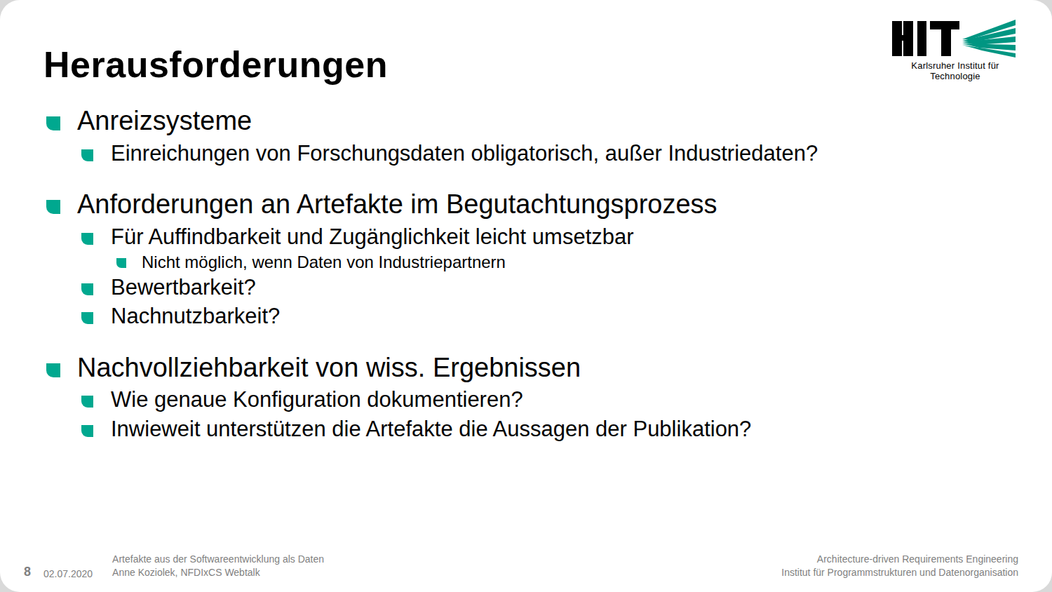Karlsruher Institut für Technologie
Herausforderungen
Anreizsysteme
Einreichungen von Forschungsdaten obligatorisch, außer Industriedaten?
Anforderungen an Artefakte im Begutachtungsprozess
Für Auffindbarkeit und Zugänglichkeit leicht umsetzbar
Nicht möglich, wenn Daten von Industriepartnern
Bewertbarkeit?
Nachnutzbarkeit?
Nachvollziehbarkeit von wiss. Ergebnissen
Wie genaue Konfiguration dokumentieren?
Inwieweit unterstützen die Artefakte die Aussagen der Publikation?
8 02.07.2020 Artefakte aus der Softwareentwicklung als Daten
Anne Koziolek, NFDIxCS Webtalk
Architecture-driven Requirements Engineering
Institut für Programmstrukturen und Datenorganisation